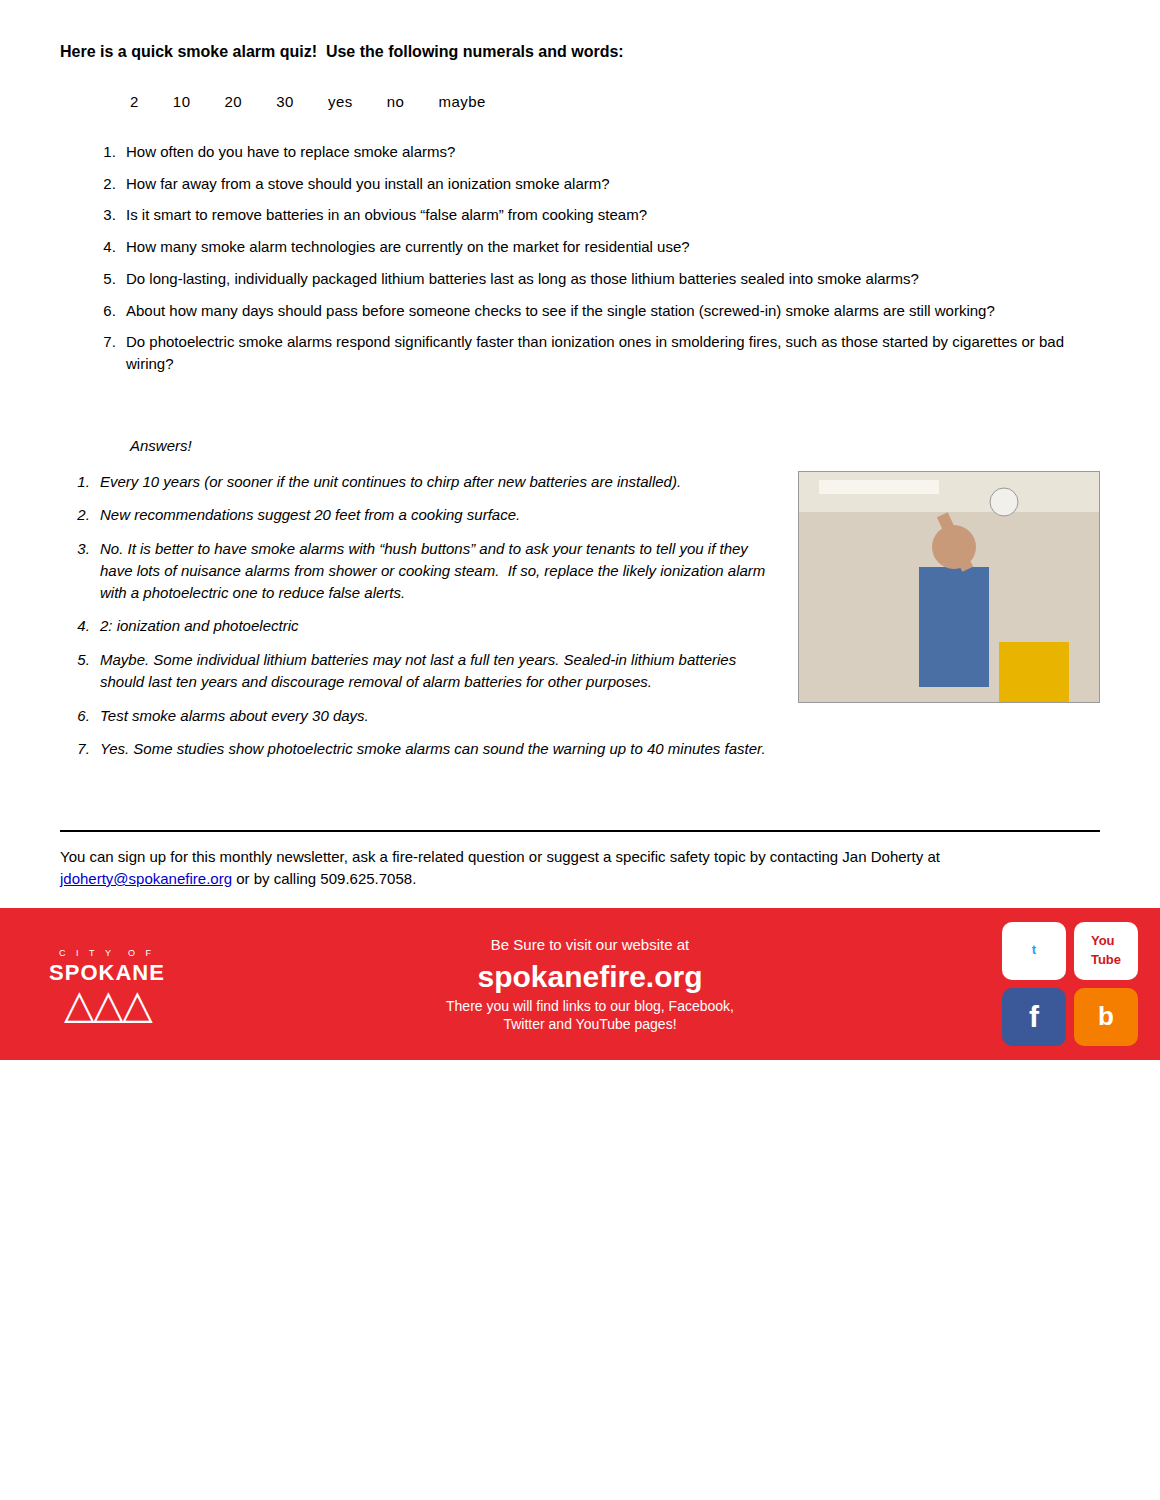Here is a quick smoke alarm quiz! Use the following numerals and words:
2102030 yes no maybe
How often do you have to replace smoke alarms?
How far away from a stove should you install an ionization smoke alarm?
Is it smart to remove batteries in an obvious “false alarm” from cooking steam?
How many smoke alarm technologies are currently on the market for residential use?
Do long-lasting, individually packaged lithium batteries last as long as those lithium batteries sealed into smoke alarms?
About how many days should pass before someone checks to see if the single station (screwed-in) smoke alarms are still working?
Do photoelectric smoke alarms respond significantly faster than ionization ones in smoldering fires, such as those started by cigarettes or bad wiring?
Answers!
Every 10 years (or sooner if the unit continues to chirp after new batteries are installed).
New recommendations suggest 20 feet from a cooking surface.
No. It is better to have smoke alarms with “hush buttons” and to ask your tenants to tell you if they have lots of nuisance alarms from shower or cooking steam. If so, replace the likely ionization alarm with a photoelectric one to reduce false alerts.
2: ionization and photoelectric
Maybe. Some individual lithium batteries may not last a full ten years. Sealed-in lithium batteries should last ten years and discourage removal of alarm batteries for other purposes.
Test smoke alarms about every 30 days.
Yes. Some studies show photoelectric smoke alarms can sound the warning up to 40 minutes faster.
You can sign up for this monthly newsletter, ask a fire-related question or suggest a specific safety topic by contacting Jan Doherty at jdoherty@spokanefire.org or by calling 509.625.7058.
C I T Y O F
SPOKANE
△△△
Be Sure to visit our website at
spokanefire.org
There you will find links to our blog, Facebook,
Twitter and YouTube pages!
t
You
Tube
f
b